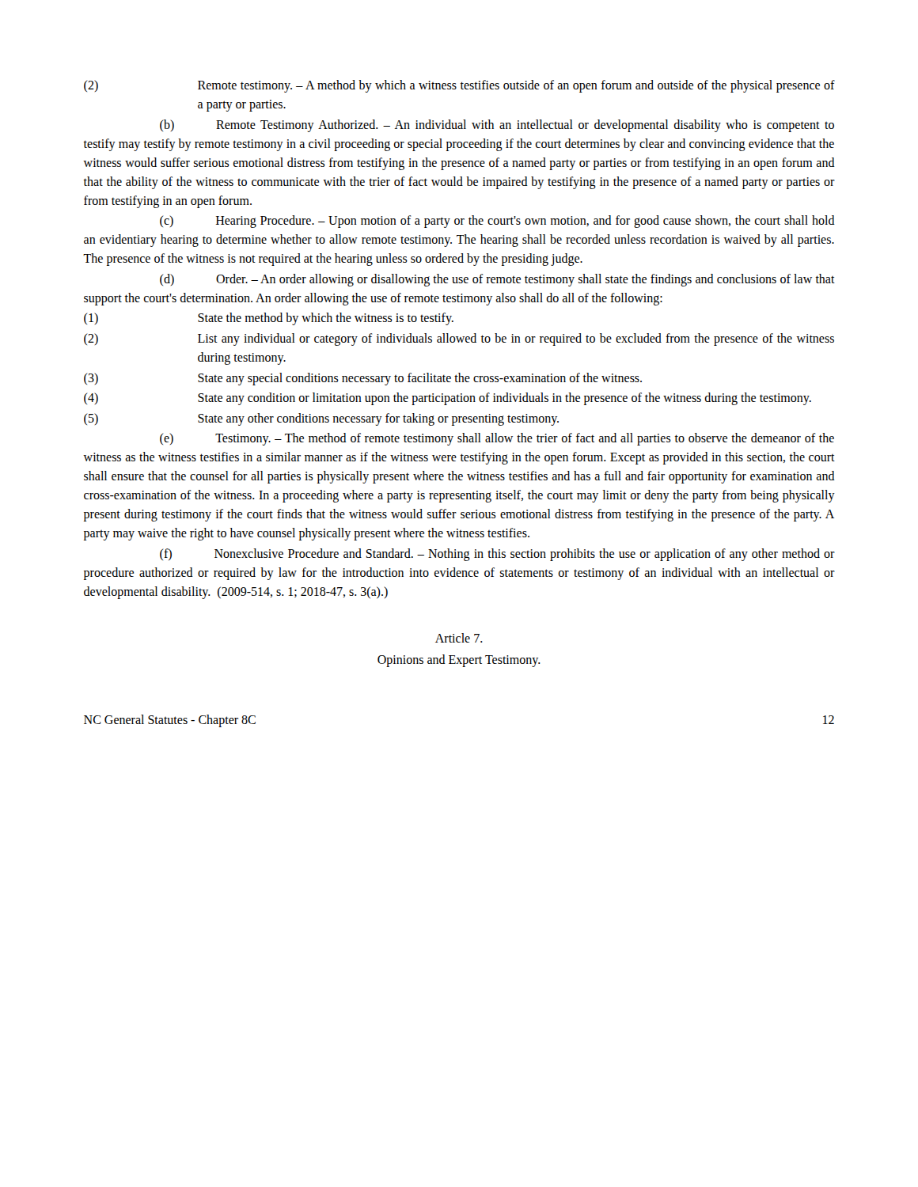(2) Remote testimony. – A method by which a witness testifies outside of an open forum and outside of the physical presence of a party or parties.
(b) Remote Testimony Authorized. – An individual with an intellectual or developmental disability who is competent to testify may testify by remote testimony in a civil proceeding or special proceeding if the court determines by clear and convincing evidence that the witness would suffer serious emotional distress from testifying in the presence of a named party or parties or from testifying in an open forum and that the ability of the witness to communicate with the trier of fact would be impaired by testifying in the presence of a named party or parties or from testifying in an open forum.
(c) Hearing Procedure. – Upon motion of a party or the court's own motion, and for good cause shown, the court shall hold an evidentiary hearing to determine whether to allow remote testimony. The hearing shall be recorded unless recordation is waived by all parties. The presence of the witness is not required at the hearing unless so ordered by the presiding judge.
(d) Order. – An order allowing or disallowing the use of remote testimony shall state the findings and conclusions of law that support the court's determination. An order allowing the use of remote testimony also shall do all of the following:
(1) State the method by which the witness is to testify.
(2) List any individual or category of individuals allowed to be in or required to be excluded from the presence of the witness during testimony.
(3) State any special conditions necessary to facilitate the cross-examination of the witness.
(4) State any condition or limitation upon the participation of individuals in the presence of the witness during the testimony.
(5) State any other conditions necessary for taking or presenting testimony.
(e) Testimony. – The method of remote testimony shall allow the trier of fact and all parties to observe the demeanor of the witness as the witness testifies in a similar manner as if the witness were testifying in the open forum. Except as provided in this section, the court shall ensure that the counsel for all parties is physically present where the witness testifies and has a full and fair opportunity for examination and cross-examination of the witness. In a proceeding where a party is representing itself, the court may limit or deny the party from being physically present during testimony if the court finds that the witness would suffer serious emotional distress from testifying in the presence of the party. A party may waive the right to have counsel physically present where the witness testifies.
(f) Nonexclusive Procedure and Standard. – Nothing in this section prohibits the use or application of any other method or procedure authorized or required by law for the introduction into evidence of statements or testimony of an individual with an intellectual or developmental disability. (2009-514, s. 1; 2018-47, s. 3(a).)
Article 7.
Opinions and Expert Testimony.
NC General Statutes - Chapter 8C 12